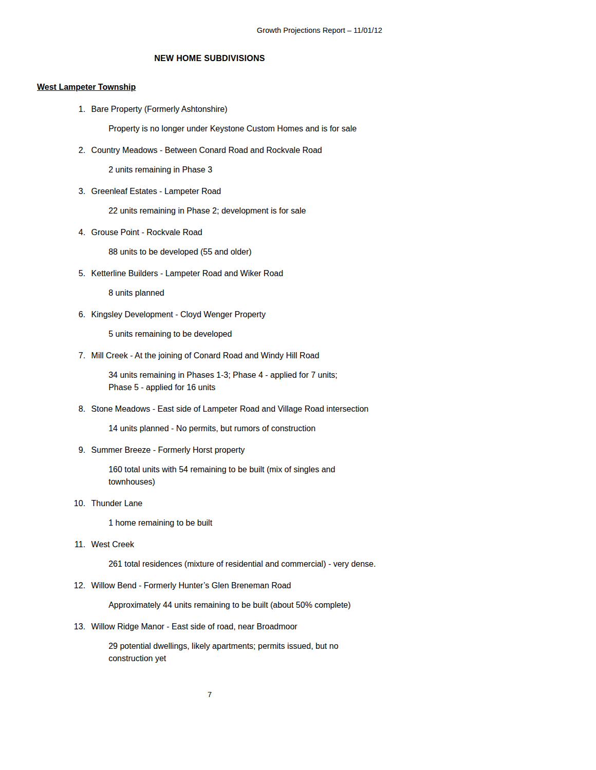Growth Projections Report – 11/01/12
NEW HOME SUBDIVISIONS
West Lampeter Township
Bare Property (Formerly Ashtonshire)
Property is no longer under Keystone Custom Homes and is for sale
Country Meadows - Between Conard Road and Rockvale Road
2 units remaining in Phase 3
Greenleaf Estates - Lampeter Road
22 units remaining in Phase 2; development is for sale
Grouse Point - Rockvale Road
88 units to be developed (55 and older)
Ketterline Builders - Lampeter Road and Wiker Road
8 units planned
Kingsley Development - Cloyd Wenger Property
5 units remaining to be developed
Mill Creek - At the joining of Conard Road and Windy Hill Road
34 units remaining in Phases 1-3; Phase 4 - applied for 7 units; Phase 5 - applied for 16 units
Stone Meadows - East side of Lampeter Road and Village Road intersection
14 units planned - No permits, but rumors of construction
Summer Breeze - Formerly Horst property
160 total units with 54 remaining to be built (mix of singles and townhouses)
Thunder Lane
1 home remaining to be built
West Creek
261 total residences (mixture of residential and commercial) - very dense.
Willow Bend - Formerly Hunter’s Glen Breneman Road
Approximately 44 units remaining to be built (about 50% complete)
Willow Ridge Manor - East side of road, near Broadmoor
29 potential dwellings, likely apartments; permits issued, but no construction yet
7